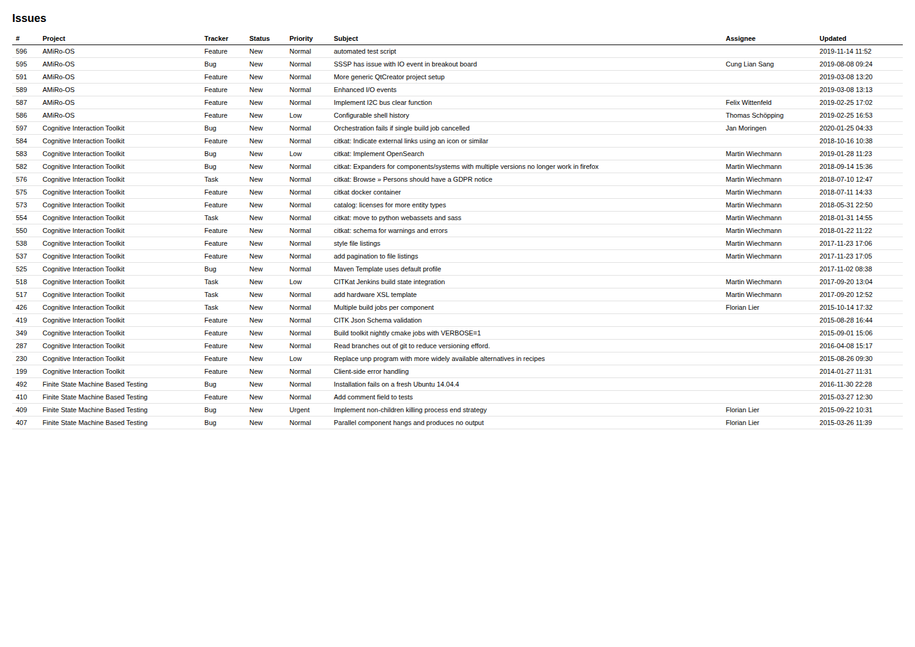Issues
| # | Project | Tracker | Status | Priority | Subject | Assignee | Updated |
| --- | --- | --- | --- | --- | --- | --- | --- |
| 596 | AMiRo-OS | Feature | New | Normal | automated test script | | 2019-11-14 11:52 |
| 595 | AMiRo-OS | Bug | New | Normal | SSSP has issue with IO event in breakout board | Cung Lian Sang | 2019-08-08 09:24 |
| 591 | AMiRo-OS | Feature | New | Normal | More generic QtCreator project setup | | 2019-03-08 13:20 |
| 589 | AMiRo-OS | Feature | New | Normal | Enhanced I/O events | | 2019-03-08 13:13 |
| 587 | AMiRo-OS | Feature | New | Normal | Implement I2C bus clear function | Felix Wittenfeld | 2019-02-25 17:02 |
| 586 | AMiRo-OS | Feature | New | Low | Configurable shell history | Thomas Schöpping | 2019-02-25 16:53 |
| 597 | Cognitive Interaction Toolkit | Bug | New | Normal | Orchestration fails if single build job cancelled | Jan Moringen | 2020-01-25 04:33 |
| 584 | Cognitive Interaction Toolkit | Feature | New | Normal | citkat: Indicate external links using an icon or similar | | 2018-10-16 10:38 |
| 583 | Cognitive Interaction Toolkit | Bug | New | Low | citkat: Implement OpenSearch | Martin Wiechmann | 2019-01-28 11:23 |
| 582 | Cognitive Interaction Toolkit | Bug | New | Normal | citkat: Expanders for components/systems with multiple versions no longer work in firefox | Martin Wiechmann | 2018-09-14 15:36 |
| 576 | Cognitive Interaction Toolkit | Task | New | Normal | citkat: Browse » Persons should have a GDPR notice | Martin Wiechmann | 2018-07-10 12:47 |
| 575 | Cognitive Interaction Toolkit | Feature | New | Normal | citkat docker container | Martin Wiechmann | 2018-07-11 14:33 |
| 573 | Cognitive Interaction Toolkit | Feature | New | Normal | catalog: licenses for more entity types | Martin Wiechmann | 2018-05-31 22:50 |
| 554 | Cognitive Interaction Toolkit | Task | New | Normal | citkat: move to python webassets and sass | Martin Wiechmann | 2018-01-31 14:55 |
| 550 | Cognitive Interaction Toolkit | Feature | New | Normal | citkat: schema for warnings and errors | Martin Wiechmann | 2018-01-22 11:22 |
| 538 | Cognitive Interaction Toolkit | Feature | New | Normal | style file listings | Martin Wiechmann | 2017-11-23 17:06 |
| 537 | Cognitive Interaction Toolkit | Feature | New | Normal | add pagination to file listings | Martin Wiechmann | 2017-11-23 17:05 |
| 525 | Cognitive Interaction Toolkit | Bug | New | Normal | Maven Template uses default profile | | 2017-11-02 08:38 |
| 518 | Cognitive Interaction Toolkit | Task | New | Low | CITKat Jenkins build state integration | Martin Wiechmann | 2017-09-20 13:04 |
| 517 | Cognitive Interaction Toolkit | Task | New | Normal | add hardware XSL template | Martin Wiechmann | 2017-09-20 12:52 |
| 426 | Cognitive Interaction Toolkit | Task | New | Normal | Multiple build jobs per component | Florian Lier | 2015-10-14 17:32 |
| 419 | Cognitive Interaction Toolkit | Feature | New | Normal | CITK Json Schema validation | | 2015-08-28 16:44 |
| 349 | Cognitive Interaction Toolkit | Feature | New | Normal | Build toolkit nightly cmake jobs with VERBOSE=1 | | 2015-09-01 15:06 |
| 287 | Cognitive Interaction Toolkit | Feature | New | Normal | Read branches out of git to reduce versioning efford. | | 2016-04-08 15:17 |
| 230 | Cognitive Interaction Toolkit | Feature | New | Low | Replace unp program with more widely available alternatives in recipes | | 2015-08-26 09:30 |
| 199 | Cognitive Interaction Toolkit | Feature | New | Normal | Client-side error handling | | 2014-01-27 11:31 |
| 492 | Finite State Machine Based Testing | Bug | New | Normal | Installation fails on a fresh Ubuntu 14.04.4 | | 2016-11-30 22:28 |
| 410 | Finite State Machine Based Testing | Feature | New | Normal | Add comment field to tests | | 2015-03-27 12:30 |
| 409 | Finite State Machine Based Testing | Bug | New | Urgent | Implement non-children killing process end strategy | Florian Lier | 2015-09-22 10:31 |
| 407 | Finite State Machine Based Testing | Bug | New | Normal | Parallel component hangs and produces no output | Florian Lier | 2015-03-26 11:39 |